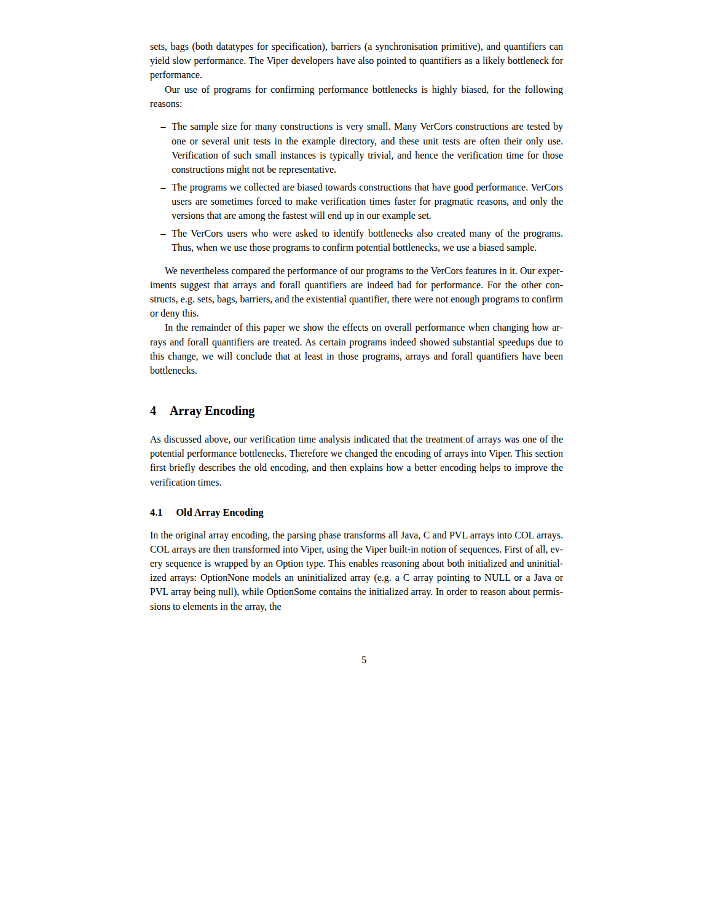sets, bags (both datatypes for specification), barriers (a synchronisation primitive), and quantifiers can yield slow performance. The Viper developers have also pointed to quantifiers as a likely bottleneck for performance.
Our use of programs for confirming performance bottlenecks is highly biased, for the following reasons:
The sample size for many constructions is very small. Many VerCors constructions are tested by one or several unit tests in the example directory, and these unit tests are often their only use. Verification of such small instances is typically trivial, and hence the verification time for those constructions might not be representative.
The programs we collected are biased towards constructions that have good performance. VerCors users are sometimes forced to make verification times faster for pragmatic reasons, and only the versions that are among the fastest will end up in our example set.
The VerCors users who were asked to identify bottlenecks also created many of the programs. Thus, when we use those programs to confirm potential bottlenecks, we use a biased sample.
We nevertheless compared the performance of our programs to the VerCors features in it. Our experiments suggest that arrays and forall quantifiers are indeed bad for performance. For the other constructs, e.g. sets, bags, barriers, and the existential quantifier, there were not enough programs to confirm or deny this.
In the remainder of this paper we show the effects on overall performance when changing how arrays and forall quantifiers are treated. As certain programs indeed showed substantial speedups due to this change, we will conclude that at least in those programs, arrays and forall quantifiers have been bottlenecks.
4 Array Encoding
As discussed above, our verification time analysis indicated that the treatment of arrays was one of the potential performance bottlenecks. Therefore we changed the encoding of arrays into Viper. This section first briefly describes the old encoding, and then explains how a better encoding helps to improve the verification times.
4.1 Old Array Encoding
In the original array encoding, the parsing phase transforms all Java, C and PVL arrays into COL arrays. COL arrays are then transformed into Viper, using the Viper built-in notion of sequences. First of all, every sequence is wrapped by an Option type. This enables reasoning about both initialized and uninitialized arrays: OptionNone models an uninitialized array (e.g. a C array pointing to NULL or a Java or PVL array being null), while OptionSome contains the initialized array. In order to reason about permissions to elements in the array, the
5